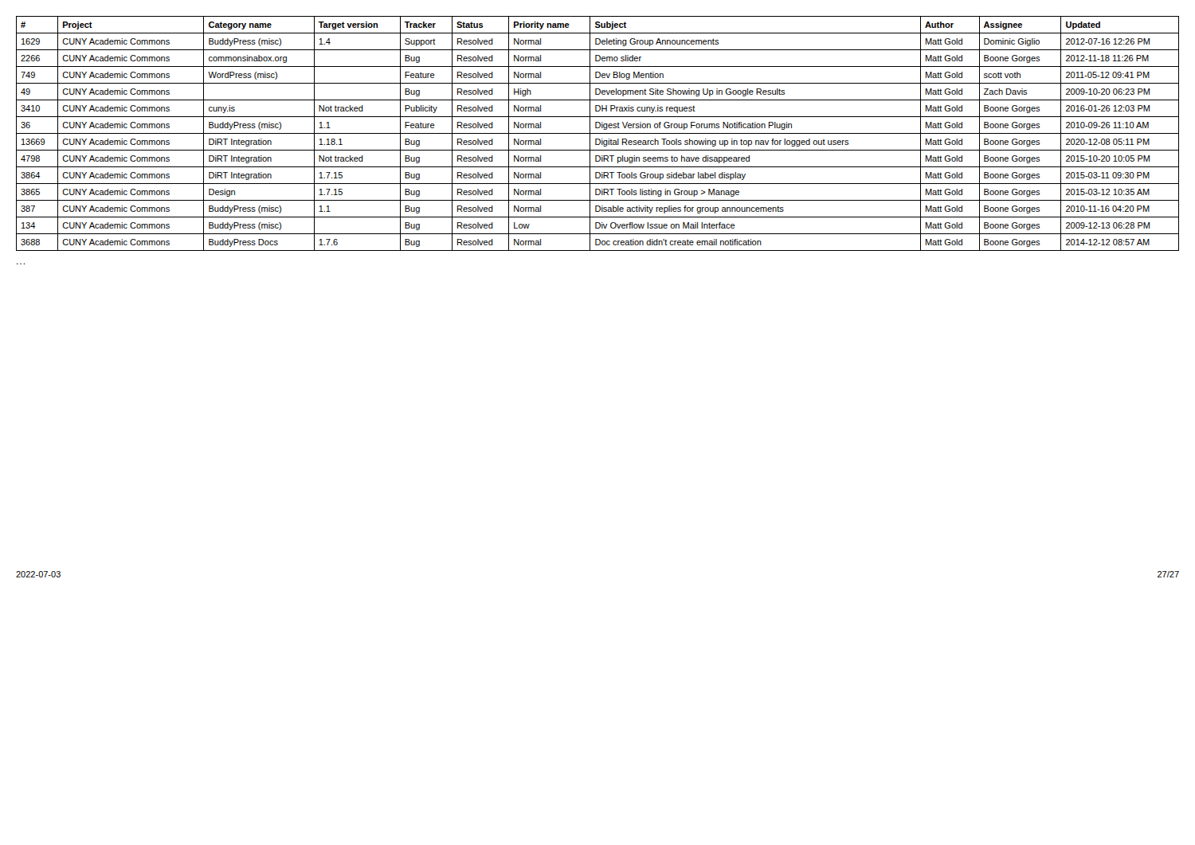| # | Project | Category name | Target version | Tracker | Status | Priority name | Subject | Author | Assignee | Updated |
| --- | --- | --- | --- | --- | --- | --- | --- | --- | --- | --- |
| 1629 | CUNY Academic Commons | BuddyPress (misc) | 1.4 | Support | Resolved | Normal | Deleting Group Announcements | Matt Gold | Dominic Giglio | 2012-07-16 12:26 PM |
| 2266 | CUNY Academic Commons | commonsinabox.org | | Bug | Resolved | Normal | Demo slider | Matt Gold | Boone Gorges | 2012-11-18 11:26 PM |
| 749 | CUNY Academic Commons | WordPress (misc) | | Feature | Resolved | Normal | Dev Blog Mention | Matt Gold | scott voth | 2011-05-12 09:41 PM |
| 49 | CUNY Academic Commons | | | Bug | Resolved | High | Development Site Showing Up in Google Results | Matt Gold | Zach Davis | 2009-10-20 06:23 PM |
| 3410 | CUNY Academic Commons | cuny.is | Not tracked | Publicity | Resolved | Normal | DH Praxis cuny.is request | Matt Gold | Boone Gorges | 2016-01-26 12:03 PM |
| 36 | CUNY Academic Commons | BuddyPress (misc) | 1.1 | Feature | Resolved | Normal | Digest Version of Group Forums Notification Plugin | Matt Gold | Boone Gorges | 2010-09-26 11:10 AM |
| 13669 | CUNY Academic Commons | DiRT Integration | 1.18.1 | Bug | Resolved | Normal | Digital Research Tools showing up in top nav for logged out users | Matt Gold | Boone Gorges | 2020-12-08 05:11 PM |
| 4798 | CUNY Academic Commons | DiRT Integration | Not tracked | Bug | Resolved | Normal | DiRT plugin seems to have disappeared | Matt Gold | Boone Gorges | 2015-10-20 10:05 PM |
| 3864 | CUNY Academic Commons | DiRT Integration | 1.7.15 | Bug | Resolved | Normal | DiRT Tools Group sidebar label display | Matt Gold | Boone Gorges | 2015-03-11 09:30 PM |
| 3865 | CUNY Academic Commons | Design | 1.7.15 | Bug | Resolved | Normal | DiRT Tools listing in Group > Manage | Matt Gold | Boone Gorges | 2015-03-12 10:35 AM |
| 387 | CUNY Academic Commons | BuddyPress (misc) | 1.1 | Bug | Resolved | Normal | Disable activity replies for group announcements | Matt Gold | Boone Gorges | 2010-11-16 04:20 PM |
| 134 | CUNY Academic Commons | BuddyPress (misc) | | Bug | Resolved | Low | Div Overflow Issue on Mail Interface | Matt Gold | Boone Gorges | 2009-12-13 06:28 PM |
| 3688 | CUNY Academic Commons | BuddyPress Docs | 1.7.6 | Bug | Resolved | Normal | Doc creation didn't create email notification | Matt Gold | Boone Gorges | 2014-12-12 08:57 AM |
...
2022-07-03 27/27